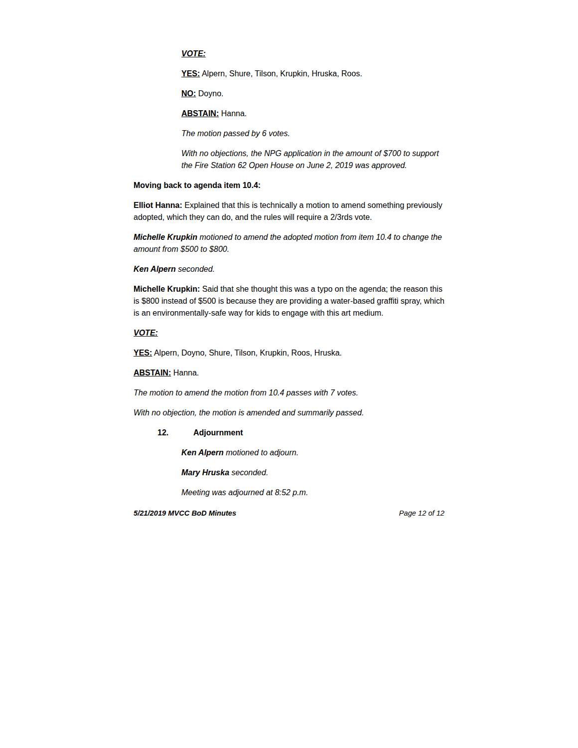VOTE:
YES: Alpern, Shure, Tilson, Krupkin, Hruska, Roos.
NO: Doyno.
ABSTAIN: Hanna.
The motion passed by 6 votes.
With no objections, the NPG application in the amount of $700 to support the Fire Station 62 Open House on June 2, 2019 was approved.
Moving back to agenda item 10.4:
Elliot Hanna: Explained that this is technically a motion to amend something previously adopted, which they can do, and the rules will require a 2/3rds vote.
Michelle Krupkin motioned to amend the adopted motion from item 10.4 to change the amount from $500 to $800.
Ken Alpern seconded.
Michelle Krupkin: Said that she thought this was a typo on the agenda; the reason this is $800 instead of $500 is because they are providing a water-based graffiti spray, which is an environmentally-safe way for kids to engage with this art medium.
VOTE:
YES: Alpern, Doyno, Shure, Tilson, Krupkin, Roos, Hruska.
ABSTAIN: Hanna.
The motion to amend the motion from 10.4 passes with 7 votes.
With no objection, the motion is amended and summarily passed.
12. Adjournment
Ken Alpern motioned to adjourn.
Mary Hruska seconded.
Meeting was adjourned at 8:52 p.m.
5/21/2019 MVCC BoD Minutes Page 12 of 12